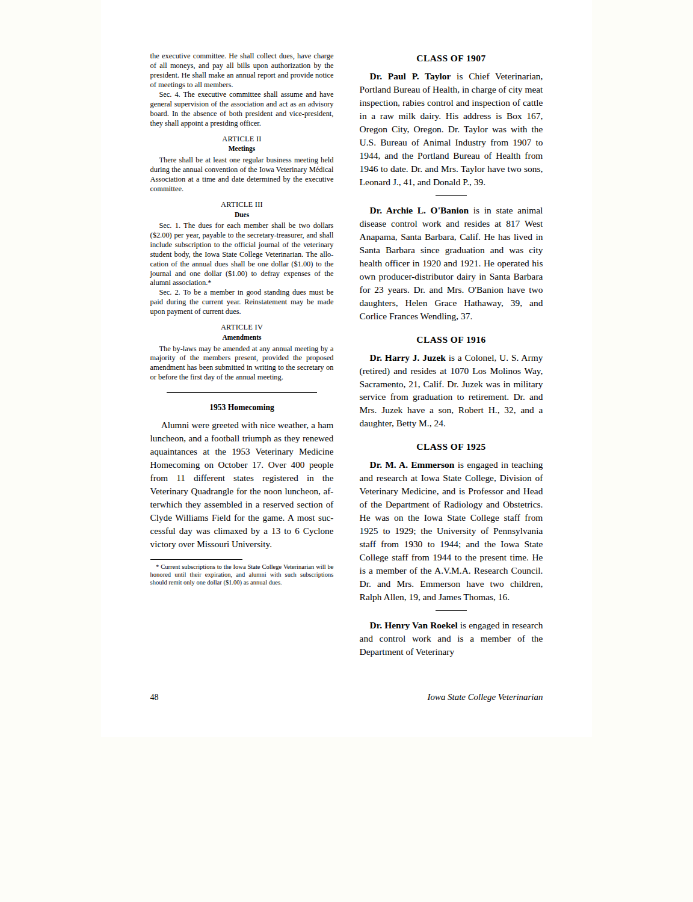the executive committee. He shall collect dues, have charge of all moneys, and pay all bills upon authorization by the president. He shall make an annual report and provide notice of meetings to all members.
Sec. 4. The executive committee shall assume and have general supervision of the association and act as an advisory board. In the absence of both president and vice-president, they shall appoint a presiding officer.
ARTICLE II
Meetings
There shall be at least one regular business meeting held during the annual convention of the Iowa Veterinary Médical Association at a time and date determined by the executive committee.
ARTICLE III
Dues
Sec. 1. The dues for each member shall be two dollars ($2.00) per year, payable to the secretary-treasurer, and shall include subscription to the official journal of the veterinary student body, the Iowa State College Veterinarian. The allocation of the annual dues shall be one dollar ($1.00) to the journal and one dollar ($1.00) to defray expenses of the alumni association.*
Sec. 2. To be a member in good standing dues must be paid during the current year. Reinstatement may be made upon payment of current dues.
ARTICLE IV
Amendments
The by-laws may be amended at any annual meeting by a majority of the members present, provided the proposed amendment has been submitted in writing to the secretary on or before the first day of the annual meeting.
1953 Homecoming
Alumni were greeted with nice weather, a ham luncheon, and a football triumph as they renewed aquaintances at the 1953 Veterinary Medicine Homecoming on October 17. Over 400 people from 11 different states registered in the Veterinary Quadrangle for the noon luncheon, afterwhich they assembled in a reserved section of Clyde Williams Field for the game. A most successful day was climaxed by a 13 to 6 Cyclone victory over Missouri University.
* Current subscriptions to the Iowa State College Veterinarian will be honored until their expiration, and alumni with such subscriptions should remit only one dollar ($1.00) as annual dues.
CLASS OF 1907
Dr. Paul P. Taylor is Chief Veterinarian, Portland Bureau of Health, in charge of city meat inspection, rabies control and inspection of cattle in a raw milk dairy. His address is Box 167, Oregon City, Oregon. Dr. Taylor was with the U.S. Bureau of Animal Industry from 1907 to 1944, and the Portland Bureau of Health from 1946 to date. Dr. and Mrs. Taylor have two sons, Leonard J., 41, and Donald P., 39.
Dr. Archie L. O'Banion is in state animal disease control work and resides at 817 West Anapama, Santa Barbara, Calif. He has lived in Santa Barbara since graduation and was city health officer in 1920 and 1921. He operated his own producer-distributor dairy in Santa Barbara for 23 years. Dr. and Mrs. O'Banion have two daughters, Helen Grace Hathaway, 39, and Corlice Frances Wendling, 37.
CLASS OF 1916
Dr. Harry J. Juzek is a Colonel, U. S. Army (retired) and resides at 1070 Los Molinos Way, Sacramento, 21, Calif. Dr. Juzek was in military service from graduation to retirement. Dr. and Mrs. Juzek have a son, Robert H., 32, and a daughter, Betty M., 24.
CLASS OF 1925
Dr. M. A. Emmerson is engaged in teaching and research at Iowa State College, Division of Veterinary Medicine, and is Professor and Head of the Department of Radiology and Obstetrics. He was on the Iowa State College staff from 1925 to 1929; the University of Pennsylvania staff from 1930 to 1944; and the Iowa State College staff from 1944 to the present time. He is a member of the A.V.M.A. Research Council. Dr. and Mrs. Emmerson have two children, Ralph Allen, 19, and James Thomas, 16.
Dr. Henry Van Roekel is engaged in research and control work and is a member of the Department of Veterinary
48 Iowa State College Veterinarian